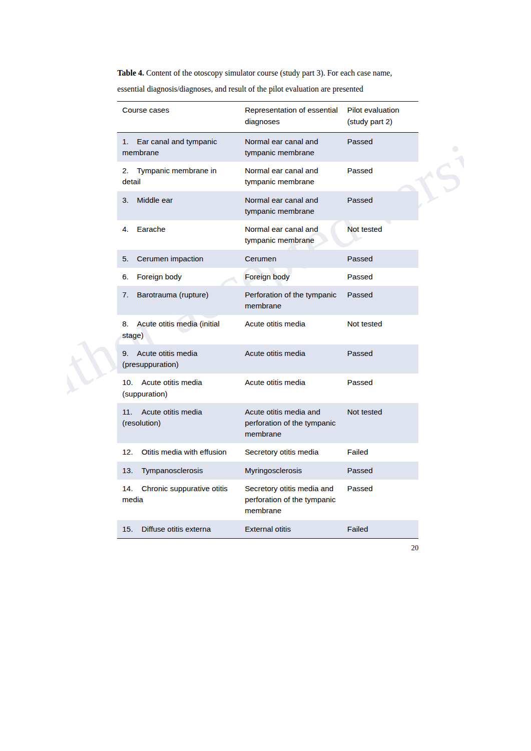Author accepted version
Table 4. Content of the otoscopy simulator course (study part 3). For each case name, essential diagnosis/diagnoses, and result of the pilot evaluation are presented
| Course cases | Representation of essential diagnoses | Pilot evaluation (study part 2) |
| --- | --- | --- |
| 1. Ear canal and tympanic membrane | Normal ear canal and tympanic membrane | Passed |
| 2. Tympanic membrane in detail | Normal ear canal and tympanic membrane | Passed |
| 3. Middle ear | Normal ear canal and tympanic membrane | Passed |
| 4. Earache | Normal ear canal and tympanic membrane | Not tested |
| 5. Cerumen impaction | Cerumen | Passed |
| 6. Foreign body | Foreign body | Passed |
| 7. Barotrauma (rupture) | Perforation of the tympanic membrane | Passed |
| 8. Acute otitis media (initial stage) | Acute otitis media | Not tested |
| 9. Acute otitis media (presuppuration) | Acute otitis media | Passed |
| 10. Acute otitis media (suppuration) | Acute otitis media | Passed |
| 11. Acute otitis media (resolution) | Acute otitis media and perforation of the tympanic membrane | Not tested |
| 12. Otitis media with effusion | Secretory otitis media | Failed |
| 13. Tympanosclerosis | Myringosclerosis | Passed |
| 14. Chronic suppurative otitis media | Secretory otitis media and perforation of the tympanic membrane | Passed |
| 15. Diffuse otitis externa | External otitis | Failed |
20